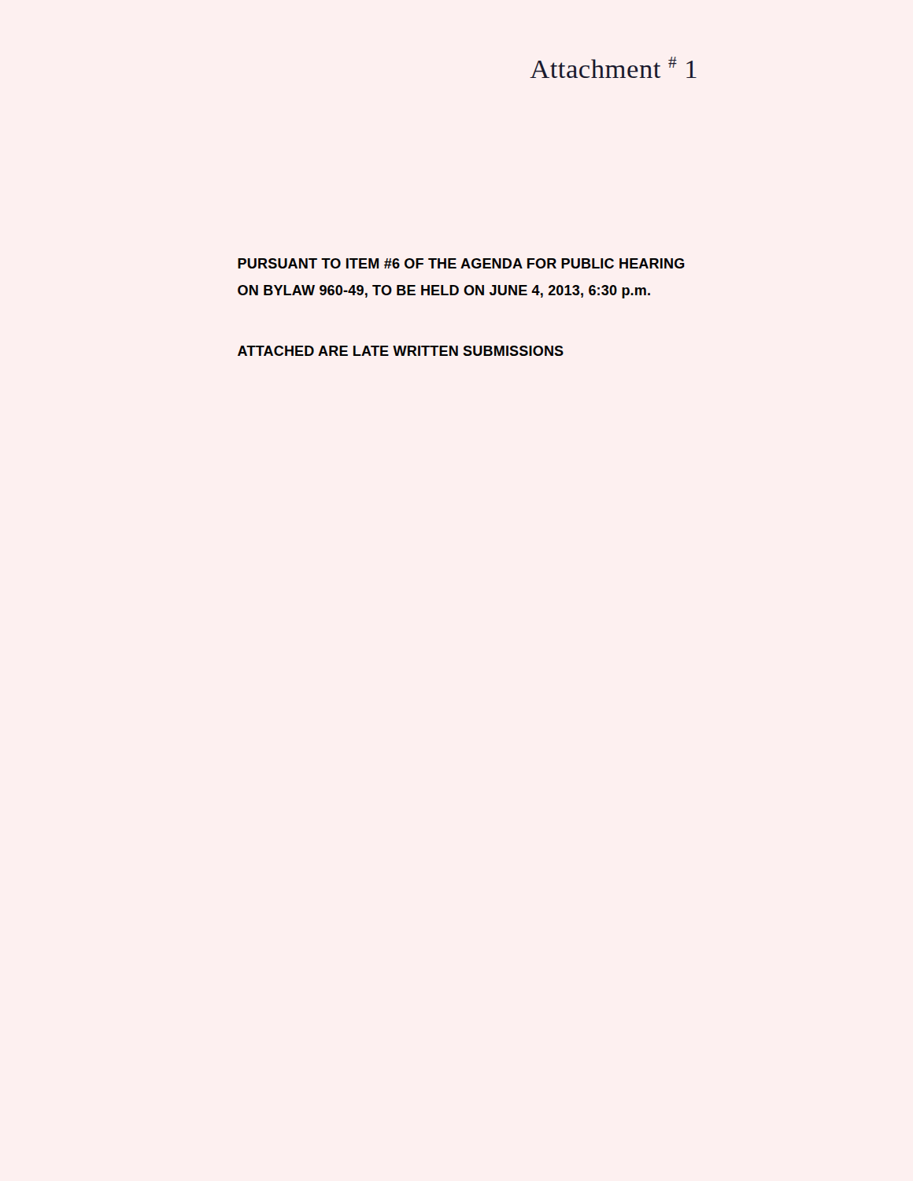Attachment # 1
PURSUANT TO ITEM #6 OF THE AGENDA FOR PUBLIC HEARING
ON BYLAW 960-49, TO BE HELD ON JUNE 4, 2013, 6:30 p.m.
ATTACHED ARE LATE WRITTEN SUBMISSIONS